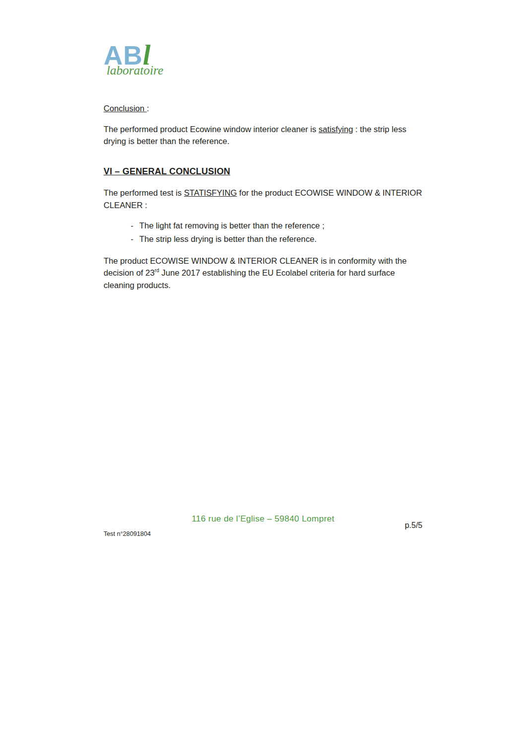ABl
laboratoire
Conclusion :
The performed product Ecowine window interior cleaner is satisfying : the strip less drying is better than the reference.
VI – GENERAL CONCLUSION
The performed test is STATISFYING for the product ECOWISE WINDOW & INTERIOR CLEANER :
The light fat removing is better than the reference ;
The strip less drying is better than the reference.
The product ECOWISE WINDOW & INTERIOR CLEANER is in conformity with the decision of 23rd June 2017 establishing the EU Ecolabel criteria for hard surface cleaning products.
116 rue de l’Eglise – 59840 Lompret
p.5/5
Test n°28091804